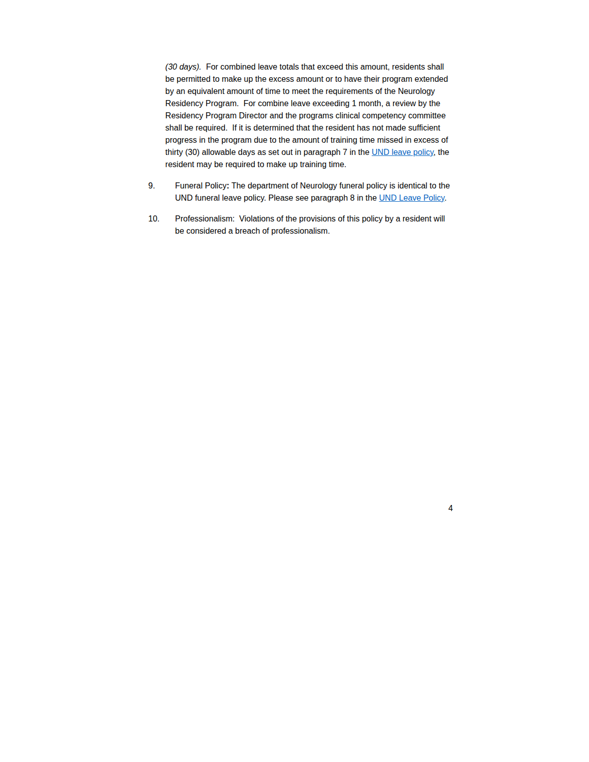(30 days). For combined leave totals that exceed this amount, residents shall be permitted to make up the excess amount or to have their program extended by an equivalent amount of time to meet the requirements of the Neurology Residency Program. For combine leave exceeding 1 month, a review by the Residency Program Director and the programs clinical competency committee shall be required. If it is determined that the resident has not made sufficient progress in the program due to the amount of training time missed in excess of thirty (30) allowable days as set out in paragraph 7 in the UND leave policy, the resident may be required to make up training time.
9. Funeral Policy: The department of Neurology funeral policy is identical to the UND funeral leave policy. Please see paragraph 8 in the UND Leave Policy.
10. Professionalism: Violations of the provisions of this policy by a resident will be considered a breach of professionalism.
4